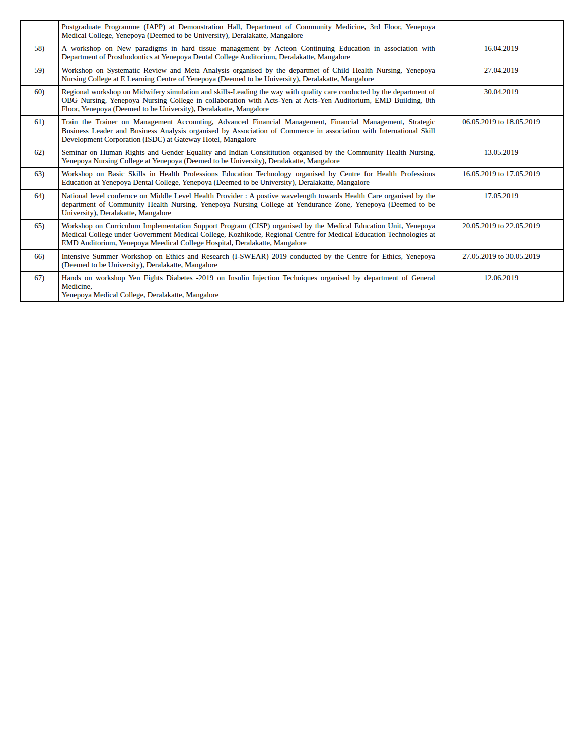| | Postgraduate Programme (IAPP) at Demonstration Hall, Department of Community Medicine, 3rd Floor, Yenepoya Medical College, Yenepoya (Deemed to be University), Deralakatte, Mangalore | |
| 58) | A workshop on New paradigms in hard tissue management by Acteon Continuing Education in association with Department of Prosthodontics at Yenepoya Dental College Auditorium, Deralakatte, Mangalore | 16.04.2019 |
| 59) | Workshop on Systematic Review and Meta Analysis organised by the departmet of Child Health Nursing, Yenepoya Nursing College at E Learning Centre of Yenepoya (Deemed to be University), Deralakatte, Mangalore | 27.04.2019 |
| 60) | Regional workshop on Midwifery simulation and skills-Leading the way with quality care conducted by the department of OBG Nursing, Yenepoya Nursing College in collaboration with Acts-Yen at Acts-Yen Auditorium, EMD Building, 8th Floor, Yenepoya (Deemed to be University), Deralakatte, Mangalore | 30.04.2019 |
| 61) | Train the Trainer on Management Accounting, Advanced Financial Management, Financial Management, Strategic Business Leader and Business Analysis organised by Association of Commerce in association with International Skill Development Corporation (ISDC) at Gateway Hotel, Mangalore | 06.05.2019 to 18.05.2019 |
| 62) | Seminar on Human Rights and Gender Equality and Indian Consititution organised by the Community Health Nursing, Yenepoya Nursing College at Yenepoya (Deemed to be University), Deralakatte, Mangalore | 13.05.2019 |
| 63) | Workshop on Basic Skills in Health Professions Education Technology organised by Centre for Health Professions Education at Yenepoya Dental College, Yenepoya (Deemed to be University), Deralakatte, Mangalore | 16.05.2019 to 17.05.2019 |
| 64) | National level confernce on Middle Level Health Provider : A postive wavelength towards Health Care organised by the department of Community Health Nursing, Yenepoya Nursing College at Yendurance Zone, Yenepoya (Deemed to be University), Deralakatte, Mangalore | 17.05.2019 |
| 65) | Workshop on Curriculum Implementation Support Program (CISP) organised by the Medical Education Unit, Yenepoya Medical College under Government Medical College, Kozhikode, Regional Centre for Medical Education Technologies at EMD Auditorium, Yenepoya Meedical College Hospital, Deralakatte, Mangalore | 20.05.2019 to 22.05.2019 |
| 66) | Intensive Summer Workshop on Ethics and Research (I-SWEAR) 2019 conducted by the Centre for Ethics, Yenepoya (Deemed to be University), Deralakatte, Mangalore | 27.05.2019 to 30.05.2019 |
| 67) | Hands on workshop Yen Fights Diabetes -2019 on Insulin Injection Techniques organised by department of General Medicine, Yenepoya Medical College, Deralakatte, Mangalore | 12.06.2019 |